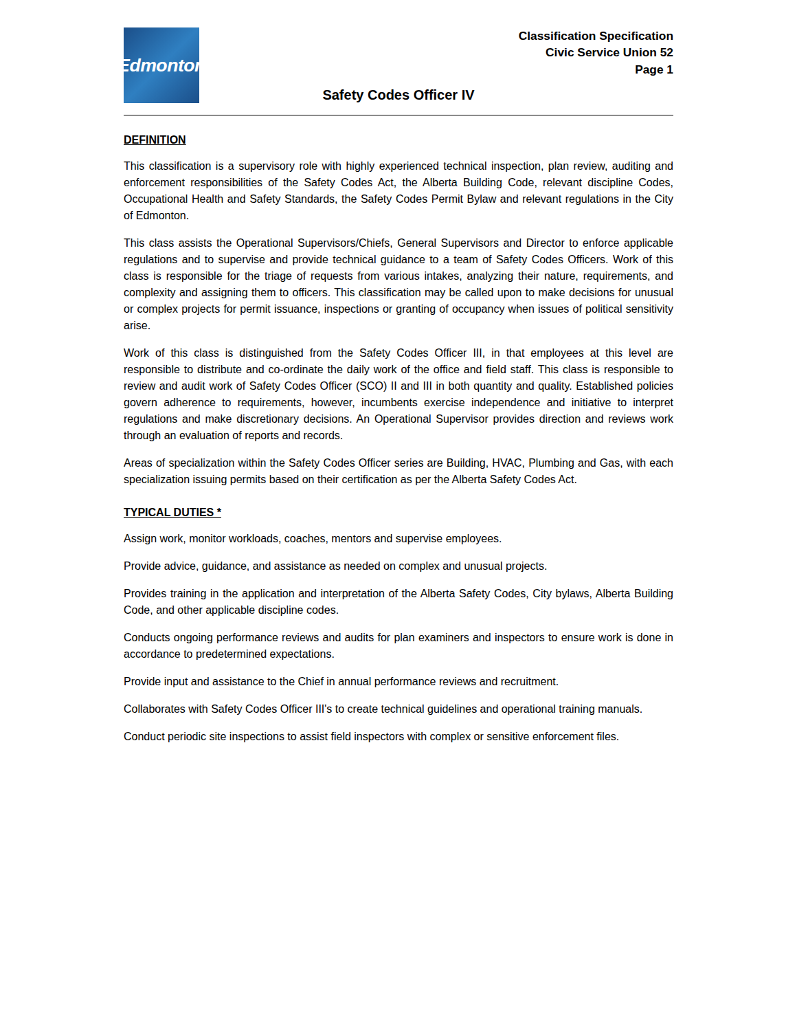Edmonton
Classification Specification
Civic Service Union 52
Page 1
Safety Codes Officer IV
DEFINITION
This classification is a supervisory role with highly experienced technical inspection, plan review, auditing and enforcement responsibilities of the Safety Codes Act, the Alberta Building Code, relevant discipline Codes, Occupational Health and Safety Standards, the Safety Codes Permit Bylaw and relevant regulations in the City of Edmonton.
This class assists the Operational Supervisors/Chiefs, General Supervisors and Director to enforce applicable regulations and to supervise and provide technical guidance to a team of Safety Codes Officers. Work of this class is responsible for the triage of requests from various intakes, analyzing their nature, requirements, and complexity and assigning them to officers. This classification may be called upon to make decisions for unusual or complex projects for permit issuance, inspections or granting of occupancy when issues of political sensitivity arise.
Work of this class is distinguished from the Safety Codes Officer III, in that employees at this level are responsible to distribute and co-ordinate the daily work of the office and field staff. This class is responsible to review and audit work of Safety Codes Officer (SCO) II and III in both quantity and quality. Established policies govern adherence to requirements, however, incumbents exercise independence and initiative to interpret regulations and make discretionary decisions. An Operational Supervisor provides direction and reviews work through an evaluation of reports and records.
Areas of specialization within the Safety Codes Officer series are Building, HVAC, Plumbing and Gas, with each specialization issuing permits based on their certification as per the Alberta Safety Codes Act.
TYPICAL DUTIES *
Assign work, monitor workloads, coaches, mentors and supervise employees.
Provide advice, guidance, and assistance as needed on complex and unusual projects.
Provides training in the application and interpretation of the Alberta Safety Codes, City bylaws, Alberta Building Code, and other applicable discipline codes.
Conducts ongoing performance reviews and audits for plan examiners and inspectors to ensure work is done in accordance to predetermined expectations.
Provide input and assistance to the Chief in annual performance reviews and recruitment.
Collaborates with Safety Codes Officer III's to create technical guidelines and operational training manuals.
Conduct periodic site inspections to assist field inspectors with complex or sensitive enforcement files.